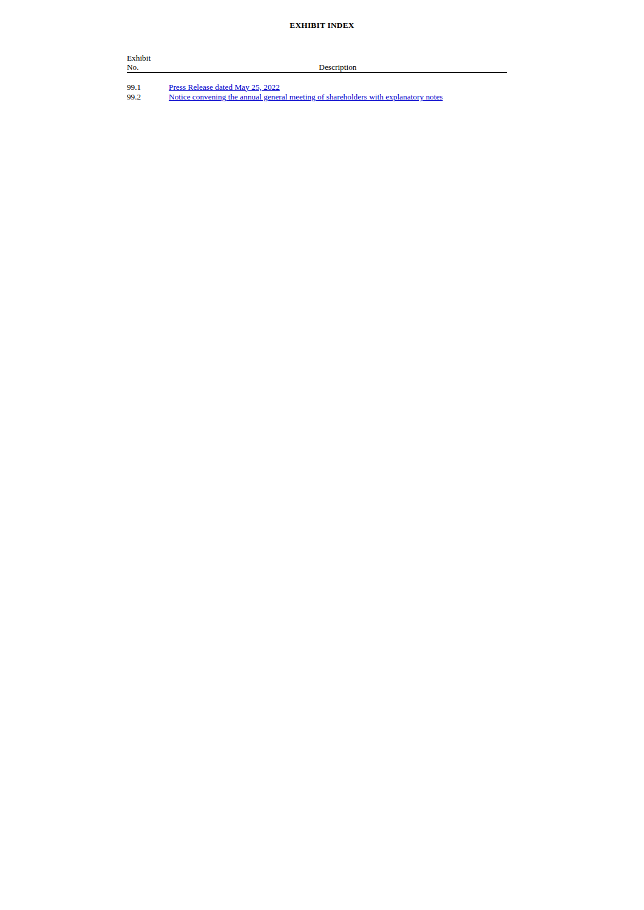EXHIBIT INDEX
| Exhibit No. | Description | |
| --- | --- | --- |
| 99.1 | Press Release dated May 25, 2022 | |
| 99.2 | Notice convening the annual general meeting of shareholders with explanatory notes | |